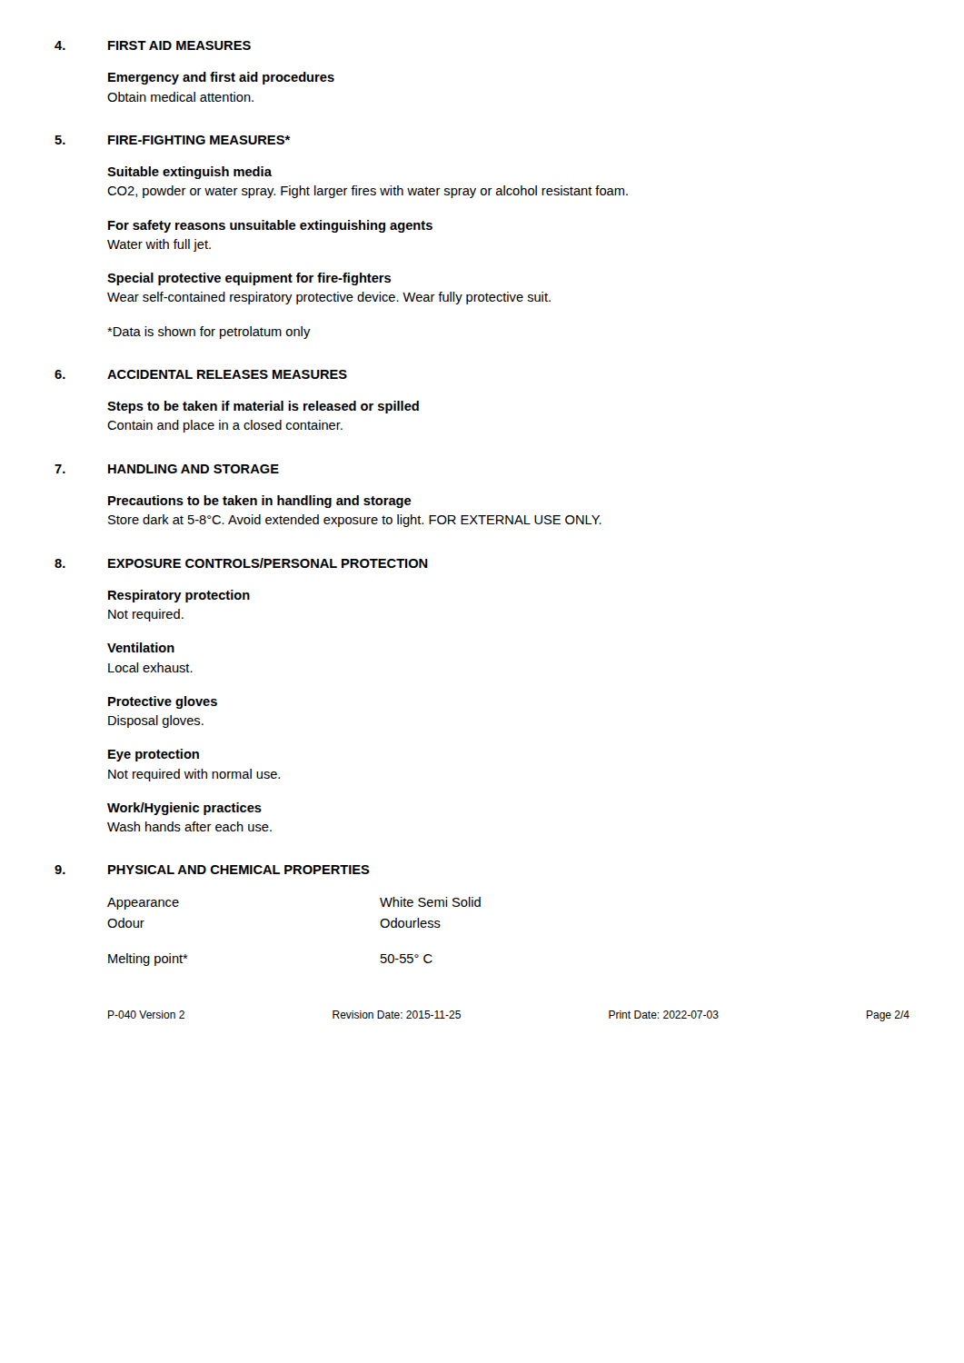4. FIRST AID MEASURES
Emergency and first aid procedures
Obtain medical attention.
5. FIRE-FIGHTING MEASURES*
Suitable extinguish media
CO2, powder or water spray. Fight larger fires with water spray or alcohol resistant foam.
For safety reasons unsuitable extinguishing agents
Water with full jet.
Special protective equipment for fire-fighters
Wear self-contained respiratory protective device. Wear fully protective suit.
*Data is shown for petrolatum only
6. ACCIDENTAL RELEASES MEASURES
Steps to be taken if material is released or spilled
Contain and place in a closed container.
7. HANDLING AND STORAGE
Precautions to be taken in handling and storage
Store dark at 5-8°C. Avoid extended exposure to light. FOR EXTERNAL USE ONLY.
8. EXPOSURE CONTROLS/PERSONAL PROTECTION
Respiratory protection
Not required.
Ventilation
Local exhaust.
Protective gloves
Disposal gloves.
Eye protection
Not required with normal use.
Work/Hygienic practices
Wash hands after each use.
9. PHYSICAL AND CHEMICAL PROPERTIES
| Appearance | White Semi Solid |
| Odour | Odourless |
| Melting point* | 50-55° C |
P-040 Version 2 Revision Date: 2015-11-25 Print Date: 2022-07-03 Page 2/4